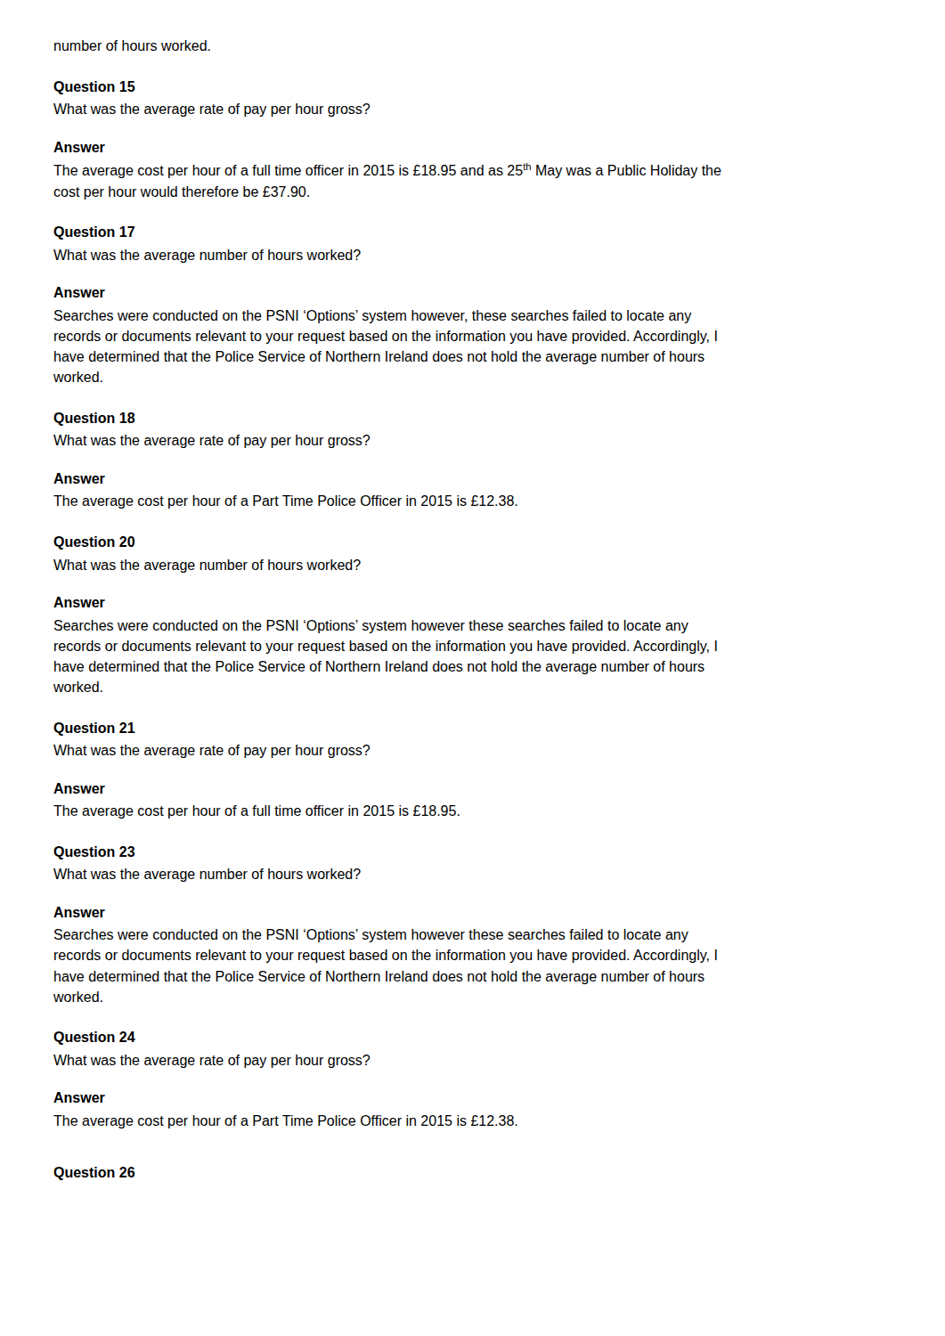number of hours worked.
Question 15
What was the average rate of pay per hour gross?
Answer
The average cost per hour of a full time officer in 2015 is £18.95 and as 25th May was a Public Holiday the cost per hour would therefore be £37.90.
Question 17
What was the average number of hours worked?
Answer
Searches were conducted on the PSNI ‘Options’ system however, these searches failed to locate any records or documents relevant to your request based on the information you have provided. Accordingly, I have determined that the Police Service of Northern Ireland does not hold the average number of hours worked.
Question 18
What was the average rate of pay per hour gross?
Answer
The average cost per hour of a Part Time Police Officer in 2015 is £12.38.
Question 20
What was the average number of hours worked?
Answer
Searches were conducted on the PSNI ‘Options’ system however these searches failed to locate any records or documents relevant to your request based on the information you have provided. Accordingly, I have determined that the Police Service of Northern Ireland does not hold the average number of hours worked.
Question 21
What was the average rate of pay per hour gross?
Answer
The average cost per hour of a full time officer in 2015 is £18.95.
Question 23
What was the average number of hours worked?
Answer
Searches were conducted on the PSNI ‘Options’ system however these searches failed to locate any records or documents relevant to your request based on the information you have provided. Accordingly, I have determined that the Police Service of Northern Ireland does not hold the average number of hours worked.
Question 24
What was the average rate of pay per hour gross?
Answer
The average cost per hour of a Part Time Police Officer in 2015 is £12.38.
Question 26